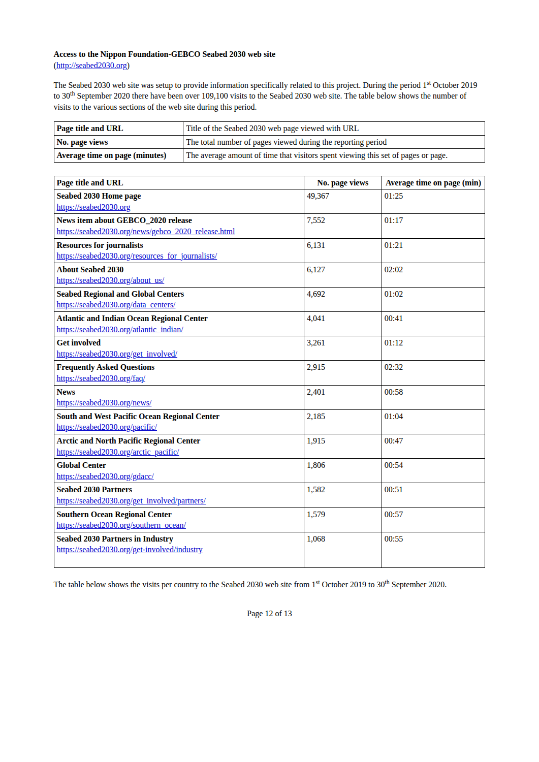Access to the Nippon Foundation-GEBCO Seabed 2030 web site
(http://seabed2030.org)
The Seabed 2030 web site was setup to provide information specifically related to this project. During the period 1st October 2019 to 30th September 2020 there have been over 109,100 visits to the Seabed 2030 web site. The table below shows the number of visits to the various sections of the web site during this period.
| Page title and URL | Title of the Seabed 2030 web page viewed with URL |
| No. page views | The total number of pages viewed during the reporting period |
| Average time on page (minutes) | The average amount of time that visitors spent viewing this set of pages or page. |
| Page title and URL | No. page views | Average time on page (min) |
| --- | --- | --- |
| Seabed 2030 Home page https://seabed2030.org | 49,367 | 01:25 |
| News item about GEBCO_2020 release https://seabed2030.org/news/gebco_2020_release.html | 7,552 | 01:17 |
| Resources for journalists https://seabed2030.org/resources_for_journalists/ | 6,131 | 01:21 |
| About Seabed 2030 https://seabed2030.org/about_us/ | 6,127 | 02:02 |
| Seabed Regional and Global Centers https://seabed2030.org/data_centers/ | 4,692 | 01:02 |
| Atlantic and Indian Ocean Regional Center https://seabed2030.org/atlantic_indian/ | 4,041 | 00:41 |
| Get involved https://seabed2030.org/get_involved/ | 3,261 | 01:12 |
| Frequently Asked Questions https://seabed2030.org/faq/ | 2,915 | 02:32 |
| News https://seabed2030.org/news/ | 2,401 | 00:58 |
| South and West Pacific Ocean Regional Center https://seabed2030.org/pacific/ | 2,185 | 01:04 |
| Arctic and North Pacific Regional Center https://seabed2030.org/arctic_pacific/ | 1,915 | 00:47 |
| Global Center https://seabed2030.org/gdacc/ | 1,806 | 00:54 |
| Seabed 2030 Partners https://seabed2030.org/get_involved/partners/ | 1,582 | 00:51 |
| Southern Ocean Regional Center https://seabed2030.org/southern_ocean/ | 1,579 | 00:57 |
| Seabed 2030 Partners in Industry https://seabed2030.org/get-involved/industry | 1,068 | 00:55 |
The table below shows the visits per country to the Seabed 2030 web site from 1st October 2019 to 30th September 2020.
Page 12 of 13